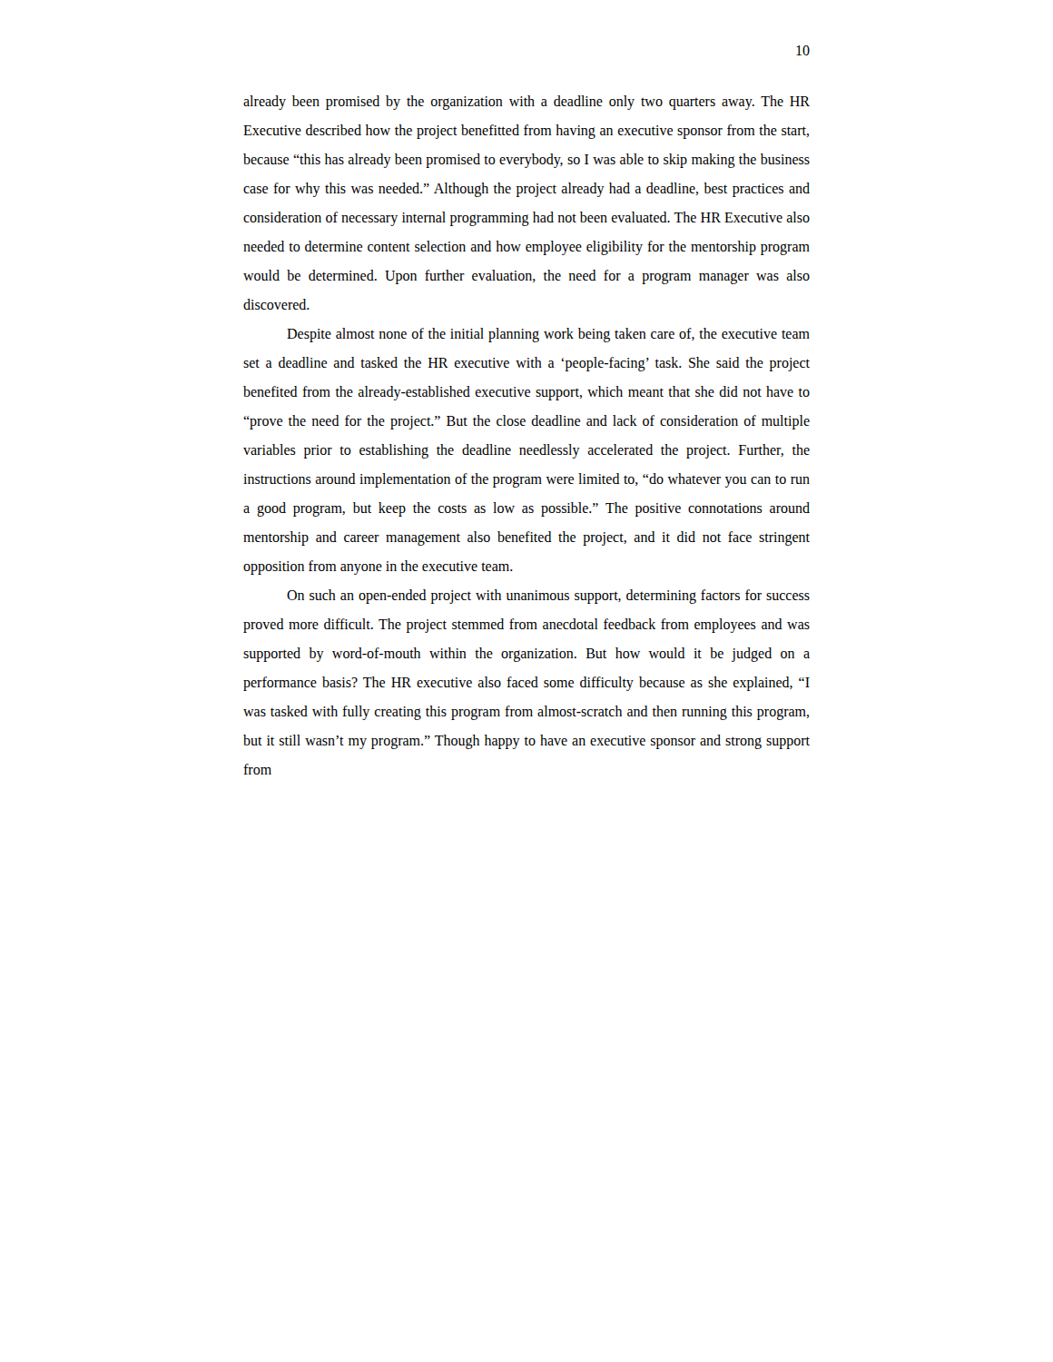10
already been promised by the organization with a deadline only two quarters away. The HR Executive described how the project benefitted from having an executive sponsor from the start, because “this has already been promised to everybody, so I was able to skip making the business case for why this was needed.” Although the project already had a deadline, best practices and consideration of necessary internal programming had not been evaluated. The HR Executive also needed to determine content selection and how employee eligibility for the mentorship program would be determined. Upon further evaluation, the need for a program manager was also discovered.
Despite almost none of the initial planning work being taken care of, the executive team set a deadline and tasked the HR executive with a ‘people-facing’ task. She said the project benefited from the already-established executive support, which meant that she did not have to “prove the need for the project.” But the close deadline and lack of consideration of multiple variables prior to establishing the deadline needlessly accelerated the project. Further, the instructions around implementation of the program were limited to, “do whatever you can to run a good program, but keep the costs as low as possible.” The positive connotations around mentorship and career management also benefited the project, and it did not face stringent opposition from anyone in the executive team.
On such an open-ended project with unanimous support, determining factors for success proved more difficult. The project stemmed from anecdotal feedback from employees and was supported by word-of-mouth within the organization. But how would it be judged on a performance basis? The HR executive also faced some difficulty because as she explained, “I was tasked with fully creating this program from almost-scratch and then running this program, but it still wasn’t my program.” Though happy to have an executive sponsor and strong support from